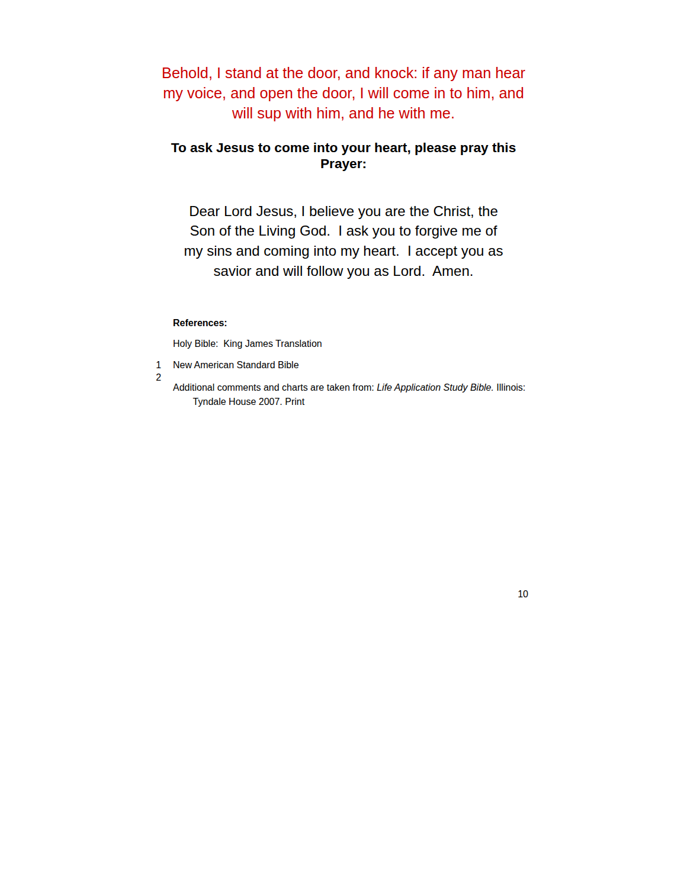Behold, I stand at the door, and knock: if any man hear my voice, and open the door, I will come in to him, and will sup with him, and he with me.
To ask Jesus to come into your heart, please pray this Prayer:
Dear Lord Jesus, I believe you are the Christ, the Son of the Living God. I ask you to forgive me of my sins and coming into my heart. I accept you as savior and will follow you as Lord. Amen.
References:
Holy Bible: King James Translation
1 2
New American Standard Bible
Additional comments and charts are taken from: Life Application Study Bible. Illinois: Tyndale House 2007. Print
10